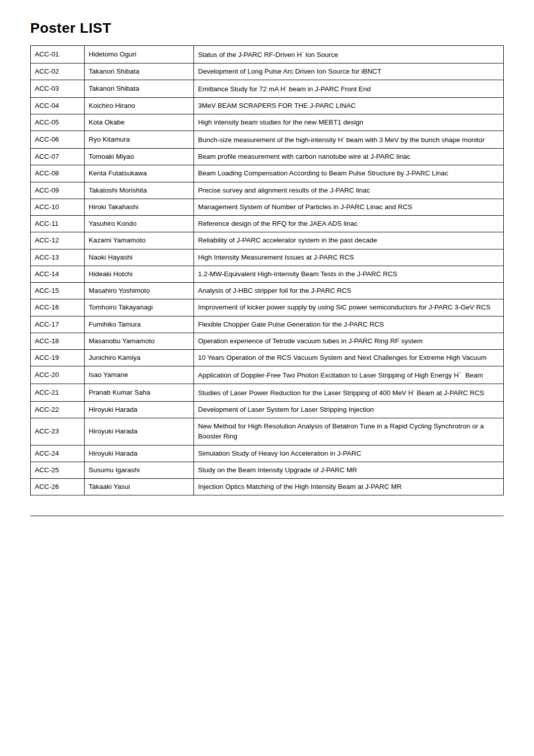Poster LIST
| ACC-01 | Hidetomo Oguri | Status of the J-PARC RF-Driven H - Ion Source |
| ACC-02 | Takanori Shibata | Development of Long Pulse Arc Driven Ion Source for iBNCT |
| ACC-03 | Takanori Shibata | Emittance Study for 72 mA H - beam in J-PARC Front End |
| ACC-04 | Koichiro Hirano | 3MeV BEAM SCRAPERS FOR THE J-PARC LINAC |
| ACC-05 | Kota Okabe | High intensity beam studies for the new MEBT1 design |
| ACC-06 | Ryo Kitamura | Bunch-size measurement of the high-intensity H - beam with 3 MeV by the bunch shape monitor |
| ACC-07 | Tomoaki Miyao | Beam profile measurement with carbon nanotube wire at J-PARC linac |
| ACC-08 | Kenta Futatsukawa | Beam Loading Compensation According to Beam Pulse Structure by J-PARC Linac |
| ACC-09 | Takatoshi Morishita | Precise survey and alignment results of the J-PARC linac |
| ACC-10 | Hiroki Takahashi | Management System of Number of Particles in J-PARC Linac and RCS |
| ACC-11 | Yasuhiro Kondo | Reference design of the RFQ for the JAEA ADS linac |
| ACC-12 | Kazami Yamamoto | Reliability of J-PARC accelerator system in the past decade |
| ACC-13 | Naoki Hayashi | High Intensity Measurement Issues at J-PARC RCS |
| ACC-14 | Hideaki Hotchi | 1.2-MW-Equivalent High-Intensity Beam Tests in the J-PARC RCS |
| ACC-15 | Masahiro Yoshimoto | Analysis of J-HBC stripper foil for the J-PARC RCS |
| ACC-16 | Tomhoiro Takayanagi | Improvement of kicker power supply by using SiC power semiconductors for J-PARC 3-GeV RCS |
| ACC-17 | Fumihiko Tamura | Flexible Chopper Gate Pulse Generation for the J-PARC RCS |
| ACC-18 | Masanobu Yamamoto | Operation experience of Tetrode vacuum tubes in J-PARC Ring RF system |
| ACC-19 | Junichiro Kamiya | 10 Years Operation of the RCS Vacuum System and Next Challenges for Extreme High Vacuum |
| ACC-20 | Isao Yamane | Application of Doppler-Free Two Photon Excitation to Laser Stripping of High Energy H − Beam |
| ACC-21 | Pranab Kumar Saha | Studies of Laser Power Reduction for the Laser Stripping of 400 MeV H - Beam at J-PARC RCS |
| ACC-22 | Hiroyuki Harada | Development of Laser System for Laser Stripping Injection |
| ACC-23 | Hiroyuki Harada | New Method for High Resolution Analysis of Betatron Tune in a Rapid Cycling Synchrotron or a Booster Ring |
| ACC-24 | Hiroyuki Harada | Simulation Study of Heavy Ion Acceleration in J-PARC |
| ACC-25 | Susumu Igarashi | Study on the Beam Intensity Upgrade of J-PARC MR |
| ACC-26 | Takaaki Yasui | Injection Optics Matching of the High Intensity Beam at J-PARC MR |